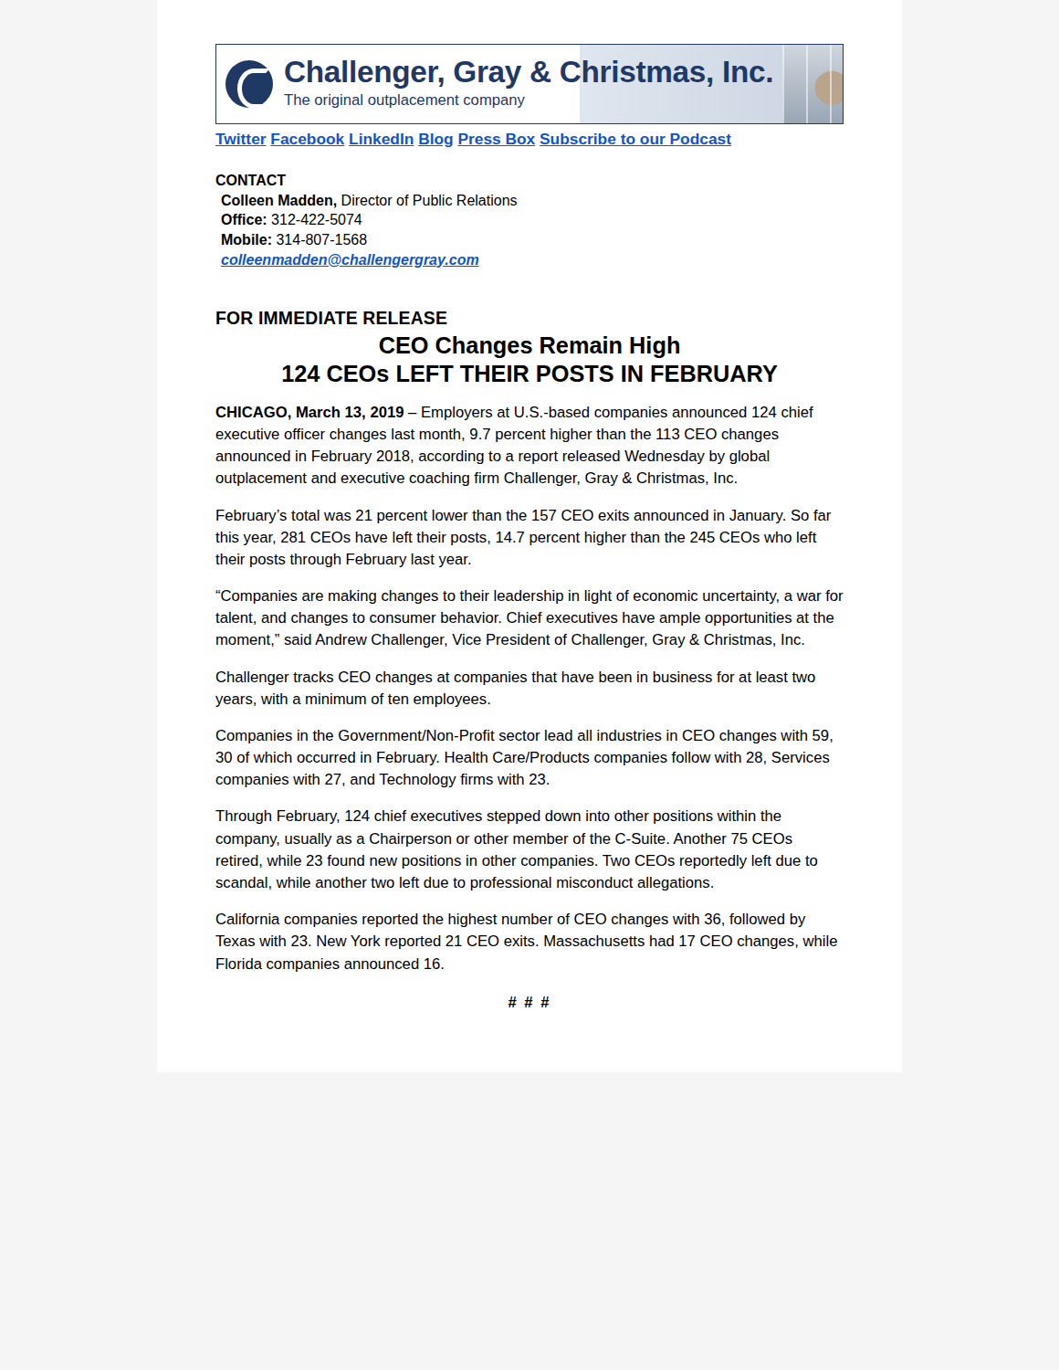Challenger, Gray & Christmas, Inc.
The original outplacement company
Twitter Facebook LinkedIn Blog Press Box Subscribe to our Podcast
CONTACT
Colleen Madden, Director of Public Relations
Office: 312-422-5074
Mobile: 314-807-1568
colleenmadden@challengergray.com
FOR IMMEDIATE RELEASE
CEO Changes Remain High
124 CEOs LEFT THEIR POSTS IN FEBRUARY
CHICAGO, March 13, 2019 – Employers at U.S.-based companies announced 124 chief executive officer changes last month, 9.7 percent higher than the 113 CEO changes announced in February 2018, according to a report released Wednesday by global outplacement and executive coaching firm Challenger, Gray & Christmas, Inc.
February’s total was 21 percent lower than the 157 CEO exits announced in January. So far this year, 281 CEOs have left their posts, 14.7 percent higher than the 245 CEOs who left their posts through February last year.
“Companies are making changes to their leadership in light of economic uncertainty, a war for talent, and changes to consumer behavior. Chief executives have ample opportunities at the moment,” said Andrew Challenger, Vice President of Challenger, Gray & Christmas, Inc.
Challenger tracks CEO changes at companies that have been in business for at least two years, with a minimum of ten employees.
Companies in the Government/Non-Profit sector lead all industries in CEO changes with 59, 30 of which occurred in February. Health Care/Products companies follow with 28, Services companies with 27, and Technology firms with 23.
Through February, 124 chief executives stepped down into other positions within the company, usually as a Chairperson or other member of the C-Suite. Another 75 CEOs retired, while 23 found new positions in other companies. Two CEOs reportedly left due to scandal, while another two left due to professional misconduct allegations.
California companies reported the highest number of CEO changes with 36, followed by Texas with 23. New York reported 21 CEO exits. Massachusetts had 17 CEO changes, while Florida companies announced 16.
# # #